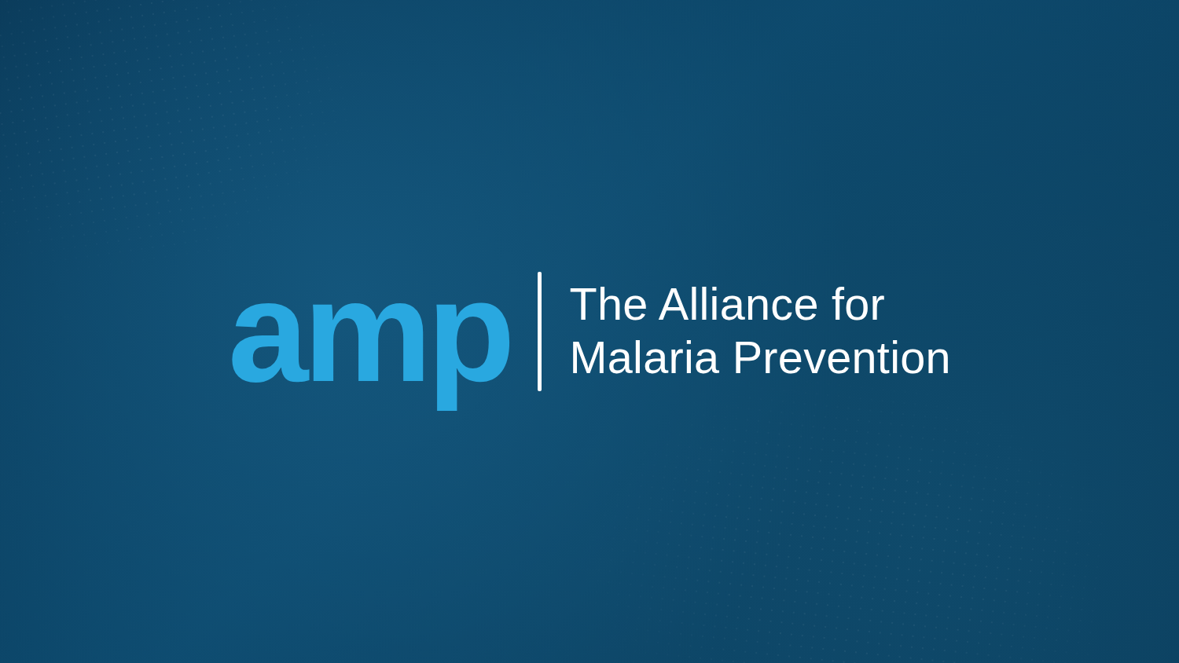amp
The Alliance for Malaria Prevention